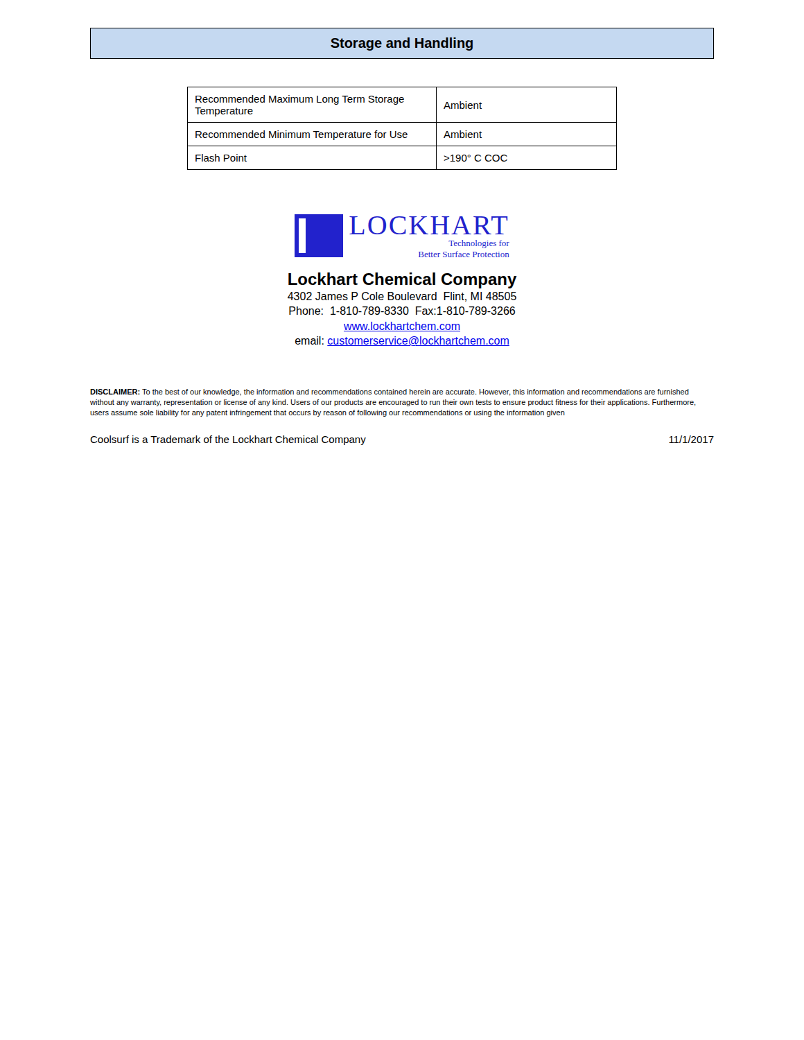Storage and Handling
| Recommended Maximum Long Term Storage Temperature | Ambient |
| Recommended Minimum Temperature for Use | Ambient |
| Flash Point | >190° C COC |
LOCKHART
Technologies for
Better Surface Protection
Lockhart Chemical Company
4302 James P Cole Boulevard Flint, MI 48505
Phone: 1-810-789-8330 Fax:1-810-789-3266
www.lockhartchem.com
email: customerservice@lockhartchem.com
DISCLAIMER: To the best of our knowledge, the information and recommendations contained herein are accurate. However, this information and recommendations are furnished without any warranty, representation or license of any kind. Users of our products are encouraged to run their own tests to ensure product fitness for their applications. Furthermore, users assume sole liability for any patent infringement that occurs by reason of following our recommendations or using the information given
Coolsurf is a Trademark of the Lockhart Chemical Company 11/1/2017